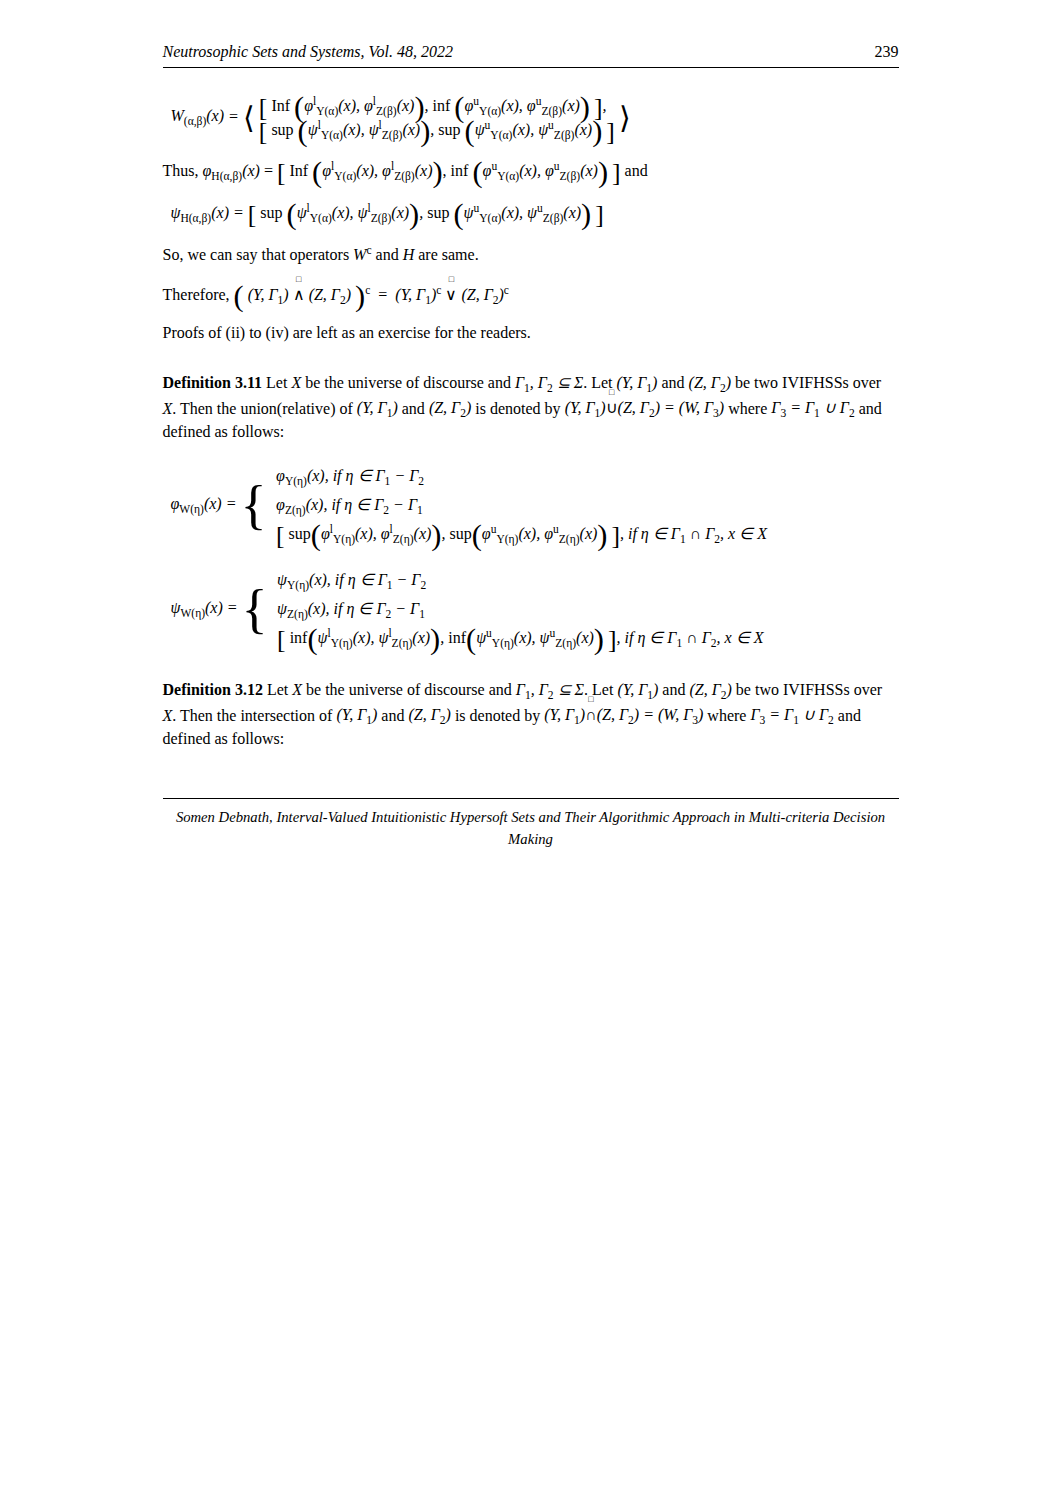Neutrosophic Sets and Systems, Vol. 48, 2022 239
W(α,β)(x) = ⟨ [ Inf (φlY(α)(x), φlZ(β)(x)), inf (φuY(α)(x), φuZ(β)(x)) ], [ sup (ψlY(α)(x), ψlZ(β)(x)), sup (ψuY(α)(x), ψuZ(β)(x)) ] ⟩
Thus, φH(α,β)(x) = [ Inf (φlY(α)(x), φlZ(β)(x)), inf (φuY(α)(x), φuZ(β)(x)) ] and
ψH(α,β)(x) = [ sup (ψlY(α)(x), ψlZ(β)(x)), sup (ψuY(α)(x), ψuZ(β)(x)) ]
So, we can say that operators Wc and H are same.
Therefore, ( (Y, Γ1) ∧ (Z, Γ2) )c = (Y, Γ1)c ∨ (Z, Γ2)c
Proofs of (ii) to (iv) are left as an exercise for the readers.
Definition 3.11 Let X be the universe of discourse and Γ1, Γ2 ⊆ Σ. Let (Y, Γ1) and (Z, Γ2) be two IVIFHSSs over X. Then the union(relative) of (Y, Γ1) and (Z, Γ2) is denoted by (Y, Γ1)∪(Z, Γ2) = (W, Γ3) where Γ3 = Γ1 ∪ Γ2 and defined as follows:
φW(η)(x) = { φY(η)(x), if η ∈ Γ1 − Γ2 φZ(η)(x), if η ∈ Γ2 − Γ1 [ sup(φlY(η)(x), φlZ(η)(x)), sup(φuY(η)(x), φuZ(η)(x)) ], if η ∈ Γ1 ∩ Γ2, x ∈ X
ψW(η)(x) = { ψY(η)(x), if η ∈ Γ1 − Γ2 ψZ(η)(x), if η ∈ Γ2 − Γ1 [ inf(ψlY(η)(x), ψlZ(η)(x)), inf(ψuY(η)(x), ψuZ(η)(x)) ], if η ∈ Γ1 ∩ Γ2, x ∈ X
Definition 3.12 Let X be the universe of discourse and Γ1, Γ2 ⊆ Σ. Let (Y, Γ1) and (Z, Γ2) be two IVIFHSSs over X. Then the intersection of (Y, Γ1) and (Z, Γ2) is denoted by (Y, Γ1)∩(Z, Γ2) = (W, Γ3) where Γ3 = Γ1 ∪ Γ2 and defined as follows:
Somen Debnath, Interval-Valued Intuitionistic Hypersoft Sets and Their Algorithmic Approach in Multi-criteria Decision Making